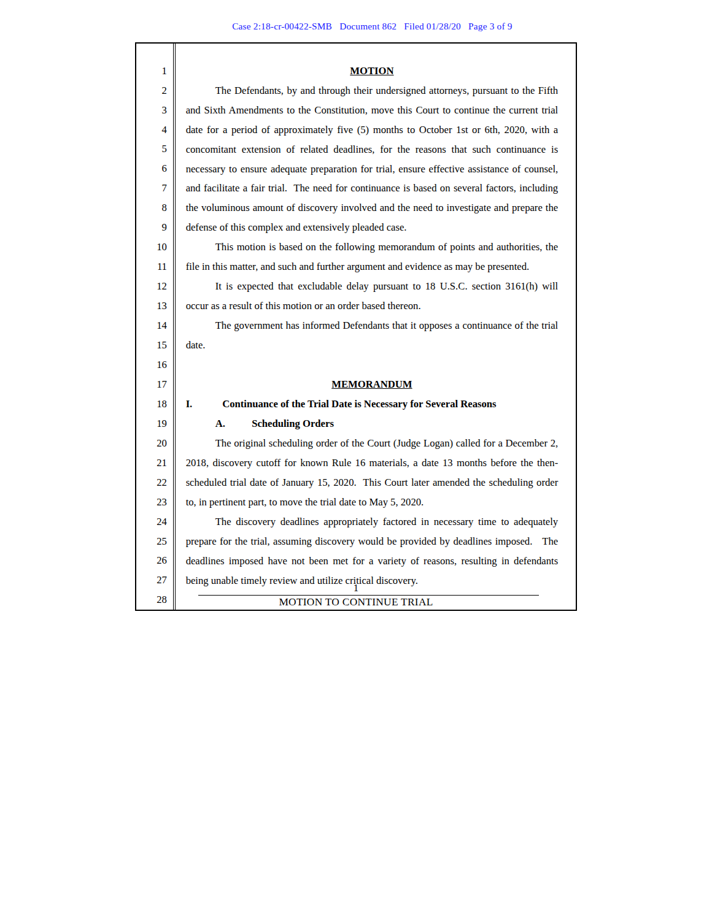Case 2:18-cr-00422-SMB Document 862 Filed 01/28/20 Page 3 of 9
1
2
3
4
5
6
7
8
9
10
11
12
13
14
15
16
17
18
19
20
21
22
23
24
25
26
27
28
MOTION
The Defendants, by and through their undersigned attorneys, pursuant to the Fifth and Sixth Amendments to the Constitution, move this Court to continue the current trial date for a period of approximately five (5) months to October 1st or 6th, 2020, with a concomitant extension of related deadlines, for the reasons that such continuance is necessary to ensure adequate preparation for trial, ensure effective assistance of counsel, and facilitate a fair trial. The need for continuance is based on several factors, including the voluminous amount of discovery involved and the need to investigate and prepare the defense of this complex and extensively pleaded case.
This motion is based on the following memorandum of points and authorities, the file in this matter, and such and further argument and evidence as may be presented.
It is expected that excludable delay pursuant to 18 U.S.C. section 3161(h) will occur as a result of this motion or an order based thereon.
The government has informed Defendants that it opposes a continuance of the trial date.
MEMORANDUM
I. Continuance of the Trial Date is Necessary for Several Reasons
A. Scheduling Orders
The original scheduling order of the Court (Judge Logan) called for a December 2, 2018, discovery cutoff for known Rule 16 materials, a date 13 months before the then-scheduled trial date of January 15, 2020. This Court later amended the scheduling order to, in pertinent part, to move the trial date to May 5, 2020.
The discovery deadlines appropriately factored in necessary time to adequately prepare for the trial, assuming discovery would be provided by deadlines imposed. The deadlines imposed have not been met for a variety of reasons, resulting in defendants being unable timely review and utilize critical discovery.
1
MOTION TO CONTINUE TRIAL